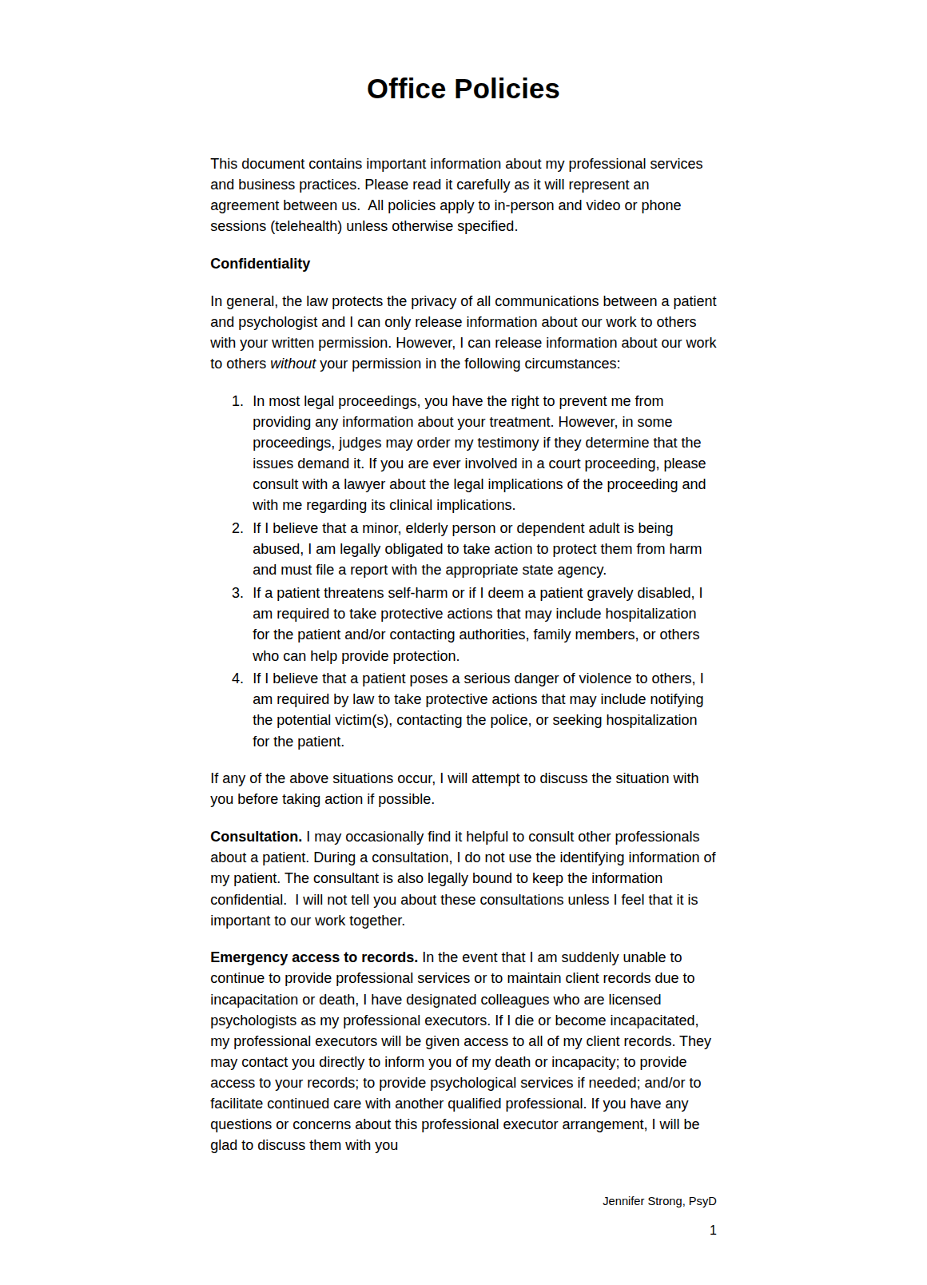Office Policies
This document contains important information about my professional services and business practices. Please read it carefully as it will represent an agreement between us. All policies apply to in-person and video or phone sessions (telehealth) unless otherwise specified.
Confidentiality
In general, the law protects the privacy of all communications between a patient and psychologist and I can only release information about our work to others with your written permission. However, I can release information about our work to others without your permission in the following circumstances:
In most legal proceedings, you have the right to prevent me from providing any information about your treatment. However, in some proceedings, judges may order my testimony if they determine that the issues demand it. If you are ever involved in a court proceeding, please consult with a lawyer about the legal implications of the proceeding and with me regarding its clinical implications.
If I believe that a minor, elderly person or dependent adult is being abused, I am legally obligated to take action to protect them from harm and must file a report with the appropriate state agency.
If a patient threatens self-harm or if I deem a patient gravely disabled, I am required to take protective actions that may include hospitalization for the patient and/or contacting authorities, family members, or others who can help provide protection.
If I believe that a patient poses a serious danger of violence to others, I am required by law to take protective actions that may include notifying the potential victim(s), contacting the police, or seeking hospitalization for the patient.
If any of the above situations occur, I will attempt to discuss the situation with you before taking action if possible.
Consultation. I may occasionally find it helpful to consult other professionals about a patient. During a consultation, I do not use the identifying information of my patient. The consultant is also legally bound to keep the information confidential. I will not tell you about these consultations unless I feel that it is important to our work together.
Emergency access to records. In the event that I am suddenly unable to continue to provide professional services or to maintain client records due to incapacitation or death, I have designated colleagues who are licensed psychologists as my professional executors. If I die or become incapacitated, my professional executors will be given access to all of my client records. They may contact you directly to inform you of my death or incapacity; to provide access to your records; to provide psychological services if needed; and/or to facilitate continued care with another qualified professional. If you have any questions or concerns about this professional executor arrangement, I will be glad to discuss them with you
Jennifer Strong, PsyD
1